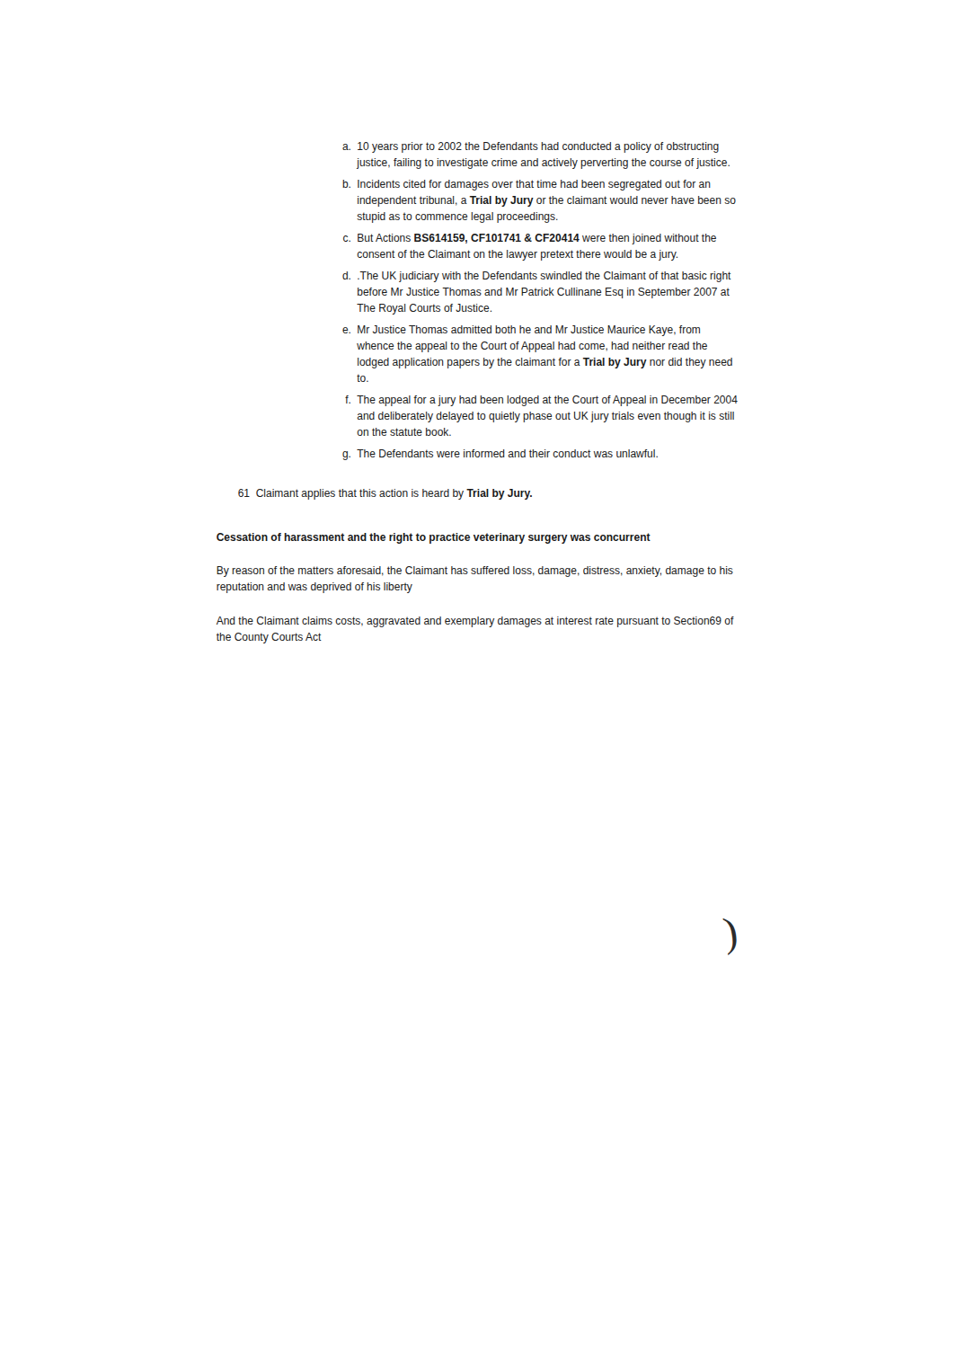10 years prior to 2002 the Defendants had conducted a policy of obstructing justice, failing to investigate crime and actively perverting the course of justice.
Incidents cited for damages over that time had been segregated out for an independent tribunal, a Trial by Jury or the claimant would never have been so stupid as to commence legal proceedings.
But Actions BS614159, CF101741 & CF20414 were then joined without the consent of the Claimant on the lawyer pretext there would be a jury.
.The UK judiciary with the Defendants swindled the Claimant of that basic right before Mr Justice Thomas and Mr Patrick Cullinane Esq in September 2007 at The Royal Courts of Justice.
Mr Justice Thomas admitted both he and Mr Justice Maurice Kaye, from whence the appeal to the Court of Appeal had come, had neither read the lodged application papers by the claimant for a Trial by Jury nor did they need to.
The appeal for a jury had been lodged at the Court of Appeal in December 2004 and deliberately delayed to quietly phase out UK jury trials even though it is still on the statute book.
The Defendants were informed and their conduct was unlawful.
61 Claimant applies that this action is heard by Trial by Jury.
Cessation of harassment and the right to practice veterinary surgery was concurrent
By reason of the matters aforesaid, the Claimant has suffered loss, damage, distress, anxiety, damage to his reputation and was deprived of his liberty
And the Claimant claims costs, aggravated and exemplary damages at interest rate pursuant to Section69 of the County Courts Act
)